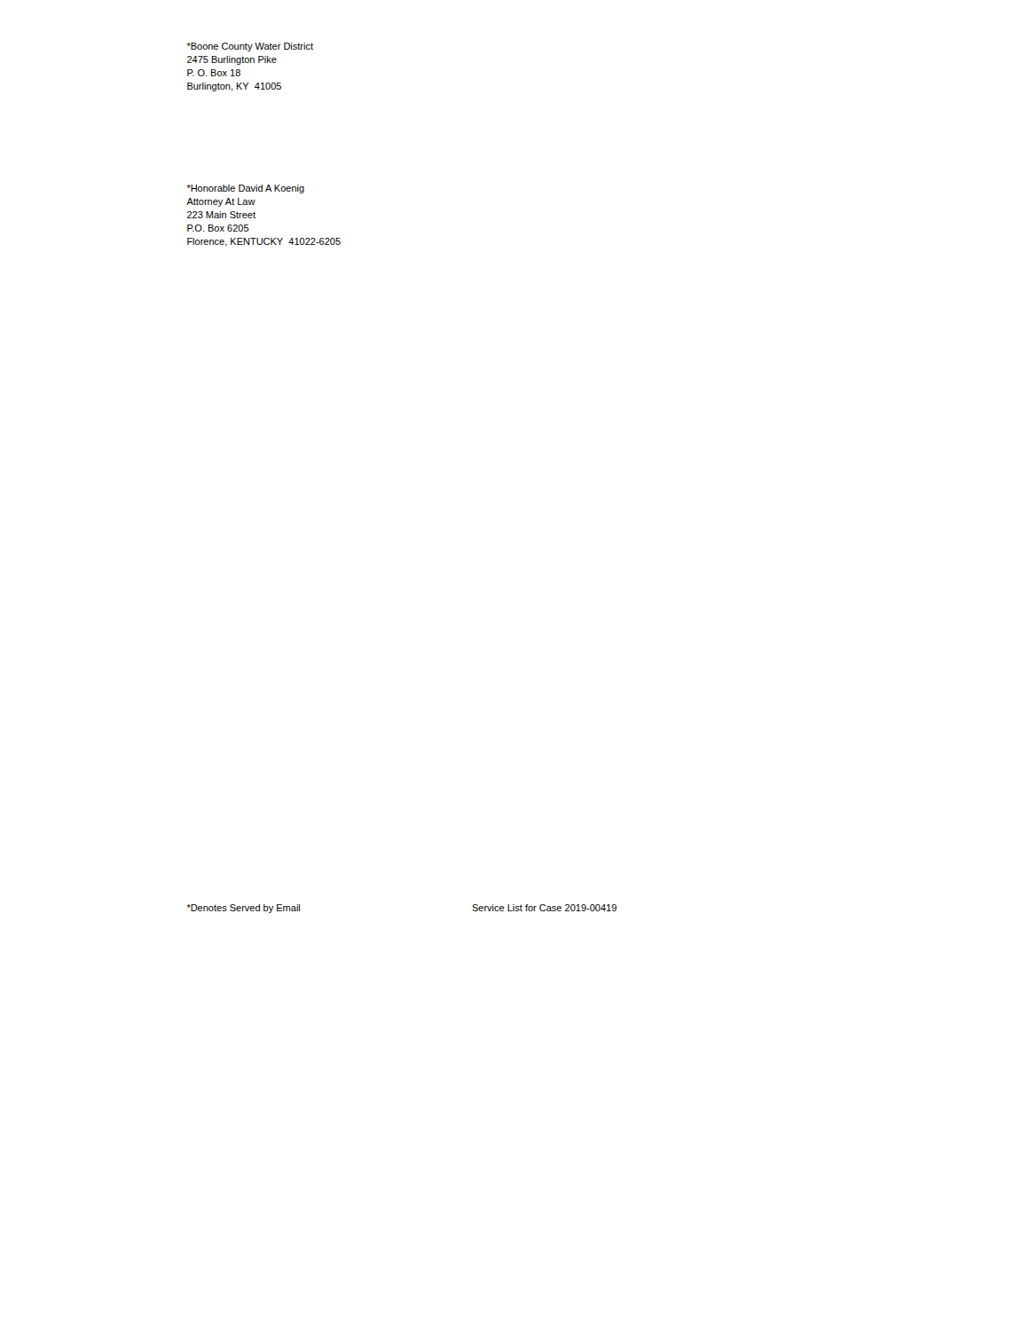*Boone County Water District
2475 Burlington Pike
P. O. Box 18
Burlington, KY 41005
*Honorable David A Koenig
Attorney At Law
223 Main Street
P.O. Box 6205
Florence, KENTUCKY 41022-6205
*Denotes Served by Email
Service List for Case 2019-00419